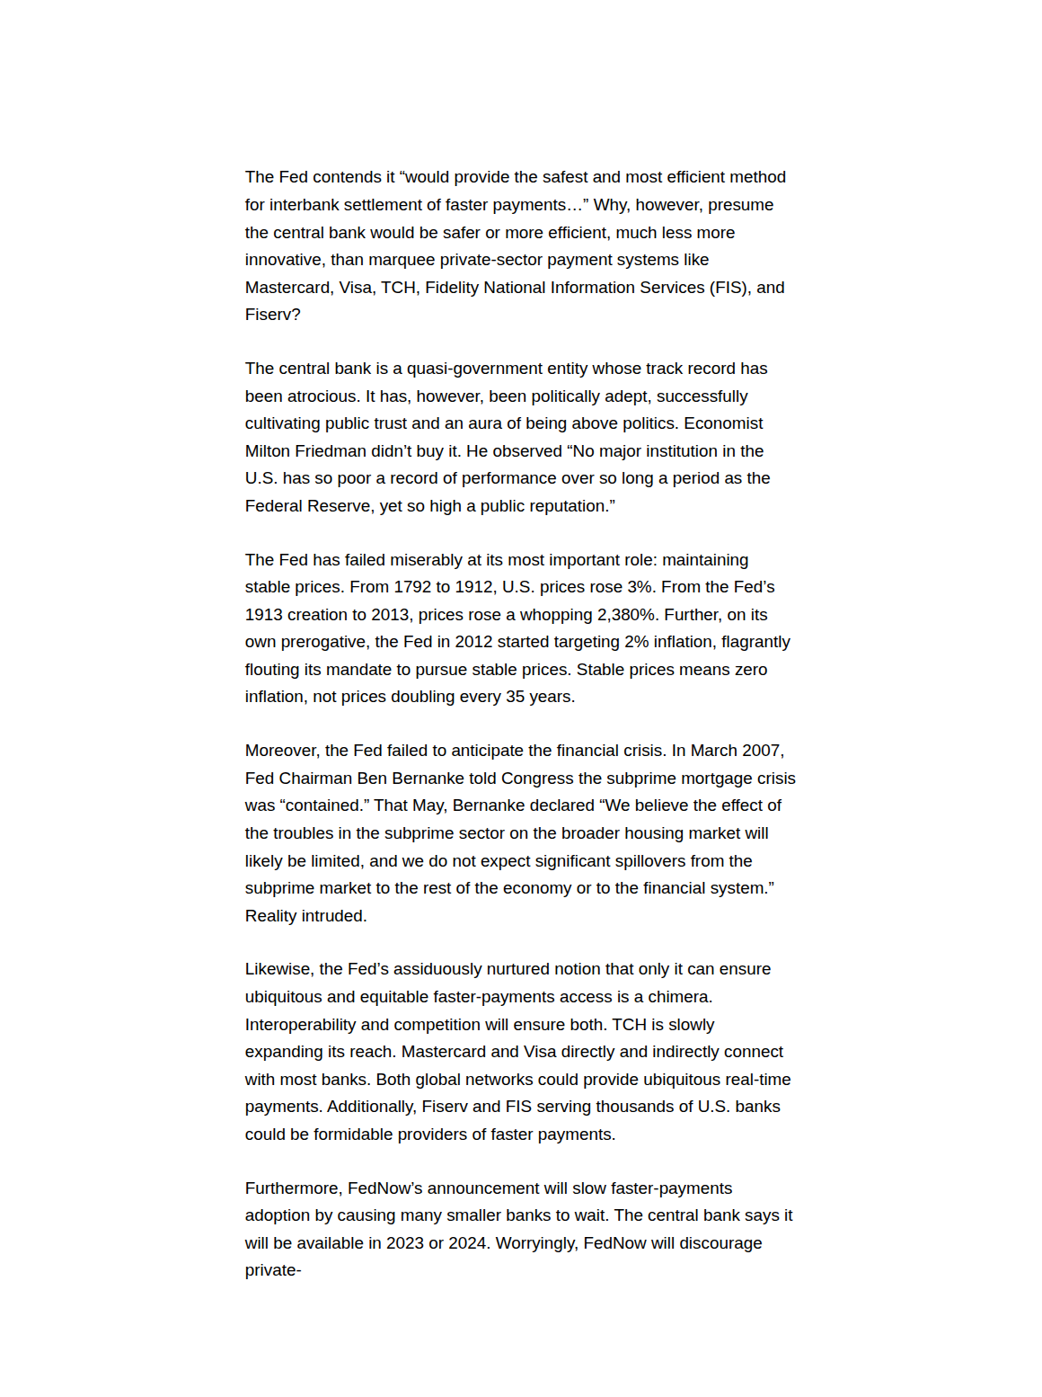The Fed contends it “would provide the safest and most efficient method for interbank settlement of faster payments…” Why, however, presume the central bank would be safer or more efficient, much less more innovative, than marquee private-sector payment systems like Mastercard, Visa, TCH, Fidelity National Information Services (FIS), and Fiserv?
The central bank is a quasi-government entity whose track record has been atrocious. It has, however, been politically adept, successfully cultivating public trust and an aura of being above politics. Economist Milton Friedman didn’t buy it. He observed “No major institution in the U.S. has so poor a record of performance over so long a period as the Federal Reserve, yet so high a public reputation.”
The Fed has failed miserably at its most important role: maintaining stable prices. From 1792 to 1912, U.S. prices rose 3%. From the Fed’s 1913 creation to 2013, prices rose a whopping 2,380%. Further, on its own prerogative, the Fed in 2012 started targeting 2% inflation, flagrantly flouting its mandate to pursue stable prices. Stable prices means zero inflation, not prices doubling every 35 years.
Moreover, the Fed failed to anticipate the financial crisis. In March 2007, Fed Chairman Ben Bernanke told Congress the subprime mortgage crisis was “contained.” That May, Bernanke declared “We believe the effect of the troubles in the subprime sector on the broader housing market will likely be limited, and we do not expect significant spillovers from the subprime market to the rest of the economy or to the financial system.” Reality intruded.
Likewise, the Fed’s assiduously nurtured notion that only it can ensure ubiquitous and equitable faster-payments access is a chimera. Interoperability and competition will ensure both. TCH is slowly expanding its reach. Mastercard and Visa directly and indirectly connect with most banks. Both global networks could provide ubiquitous real-time payments. Additionally, Fiserv and FIS serving thousands of U.S. banks could be formidable providers of faster payments.
Furthermore, FedNow’s announcement will slow faster-payments adoption by causing many smaller banks to wait. The central bank says it will be available in 2023 or 2024. Worryingly, FedNow will discourage private-